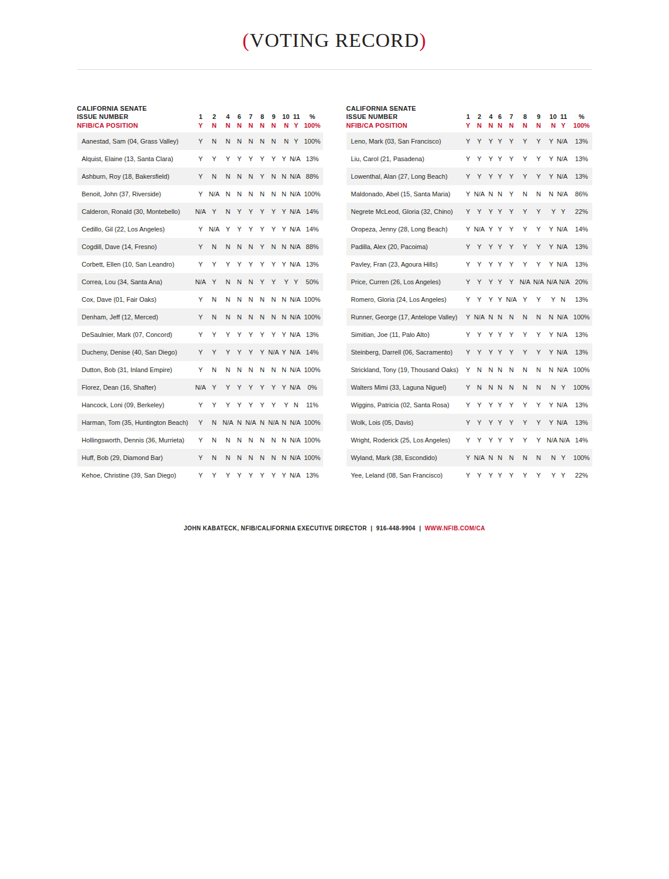(VOTING RECORD)
| CALIFORNIA SENATE | | | | | | | | | |
| --- | --- | --- | --- | --- | --- | --- | --- | --- | --- |
| ISSUE NUMBER | 1 | 2 | 4 | 6 | 7 | 8 | 9 | 10 11 | % |
| NFIB/CA POSITION | Y | N | N | N | N | N | N | N Y | 100% |
| Aanestad, Sam (04, Grass Valley) | Y | N | N | N | N | N | N | N Y | 100% |
| Alquist, Elaine (13, Santa Clara) | Y | Y | Y | Y | Y | Y | Y | Y N/A | 13% |
| Ashburn, Roy (18, Bakersfield) | Y | N | N | N | N | Y | N | N N/A | 88% |
| Benoit, John (37, Riverside) | Y | N/A | N | N | N | N | N | N N/A | 100% |
| Calderon, Ronald (30, Montebello) | N/A | Y | N | Y | Y | Y | Y | Y N/A | 14% |
| Cedillo, Gil (22, Los Angeles) | Y | N/A | Y | Y | Y | Y | Y | Y N/A | 14% |
| Cogdill, Dave (14, Fresno) | Y | N | N | N | N | Y | N | N N/A | 88% |
| Corbett, Ellen (10, San Leandro) | Y | Y | Y | Y | Y | Y | Y | Y N/A | 13% |
| Correa, Lou (34, Santa Ana) | N/A | Y | N | N | N | Y | Y | Y Y | 50% |
| Cox, Dave (01, Fair Oaks) | Y | N | N | N | N | N | N | N N/A | 100% |
| Denham, Jeff (12, Merced) | Y | N | N | N | N | N | N | N N/A | 100% |
| DeSaulnier, Mark (07, Concord) | Y | Y | Y | Y | Y | Y | Y | Y N/A | 13% |
| Ducheny, Denise (40, San Diego) | Y | Y | Y | Y | Y | Y | N/A | Y N/A | 14% |
| Dutton, Bob (31, Inland Empire) | Y | N | N | N | N | N | N | N N/A | 100% |
| Florez, Dean (16, Shafter) | N/A | Y | Y | Y | Y | Y | Y | Y N/A | 0% |
| Hancock, Loni (09, Berkeley) | Y | Y | Y | Y | Y | Y | Y | Y N | 11% |
| Harman, Tom (35, Huntington Beach) | Y | N | N/A | N | N/A | N | N/A | N N/A | 100% |
| Hollingsworth, Dennis (36, Murrieta) | Y | N | N | N | N | N | N | N N/A | 100% |
| Huff, Bob (29, Diamond Bar) | Y | N | N | N | N | N | N | N N/A | 100% |
| Kehoe, Christine (39, San Diego) | Y | Y | Y | Y | Y | Y | Y | Y N/A | 13% |
| CALIFORNIA SENATE | | | | | | | | | |
| --- | --- | --- | --- | --- | --- | --- | --- | --- | --- |
| ISSUE NUMBER | 1 | 2 | 4 | 6 | 7 | 8 | 9 | 10 11 | % |
| NFIB/CA POSITION | Y | N | N | N | N | N | N | N Y | 100% |
| Leno, Mark (03, San Francisco) | Y | Y | Y | Y | Y | Y | Y | Y N/A | 13% |
| Liu, Carol (21, Pasadena) | Y | Y | Y | Y | Y | Y | Y | Y N/A | 13% |
| Lowenthal, Alan (27, Long Beach) | Y | Y | Y | Y | Y | Y | Y | Y N/A | 13% |
| Maldonado, Abel (15, Santa Maria) | Y | N/A | N | N | Y | N | N | N N/A | 86% |
| Negrete McLeod, Gloria (32, Chino) | Y | Y | Y | Y | Y | Y | Y | Y Y | 22% |
| Oropeza, Jenny (28, Long Beach) | Y | N/A | Y | Y | Y | Y | Y | Y N/A | 14% |
| Padilla, Alex (20, Pacoima) | Y | Y | Y | Y | Y | Y | Y | Y N/A | 13% |
| Pavley, Fran (23, Agoura Hills) | Y | Y | Y | Y | Y | Y | Y | Y N/A | 13% |
| Price, Curren (26, Los Angeles) | Y | Y | Y | Y | Y | N/A | N/A | N/A N/A | 20% |
| Romero, Gloria (24, Los Angeles) | Y | Y | Y | Y | N/A | Y | Y | Y N | 13% |
| Runner, George (17, Antelope Valley) | Y | N/A | N | N | N | N | N | N N/A | 100% |
| Simitian, Joe (11, Palo Alto) | Y | Y | Y | Y | Y | Y | Y | Y N/A | 13% |
| Steinberg, Darrell (06, Sacramento) | Y | Y | Y | Y | Y | Y | Y | Y N/A | 13% |
| Strickland, Tony (19, Thousand Oaks) | Y | N | N | N | N | N | N | N N/A | 100% |
| Walters Mimi (33, Laguna Niguel) | Y | N | N | N | N | N | N | N Y | 100% |
| Wiggins, Patricia (02, Santa Rosa) | Y | Y | Y | Y | Y | Y | Y | Y N/A | 13% |
| Wolk, Lois (05, Davis) | Y | Y | Y | Y | Y | Y | Y | Y N/A | 13% |
| Wright, Roderick (25, Los Angeles) | Y | Y | Y | Y | Y | Y | Y | N/A N/A | 14% |
| Wyland, Mark (38, Escondido) | Y | N/A | N | N | N | N | N | N Y | 100% |
| Yee, Leland (08, San Francisco) | Y | Y | Y | Y | Y | Y | Y | Y Y | 22% |
JOHN KABATECK, NFIB/CALIFORNIA EXECUTIVE DIRECTOR | 916-448-9904 | WWW.NFIB.COM/CA